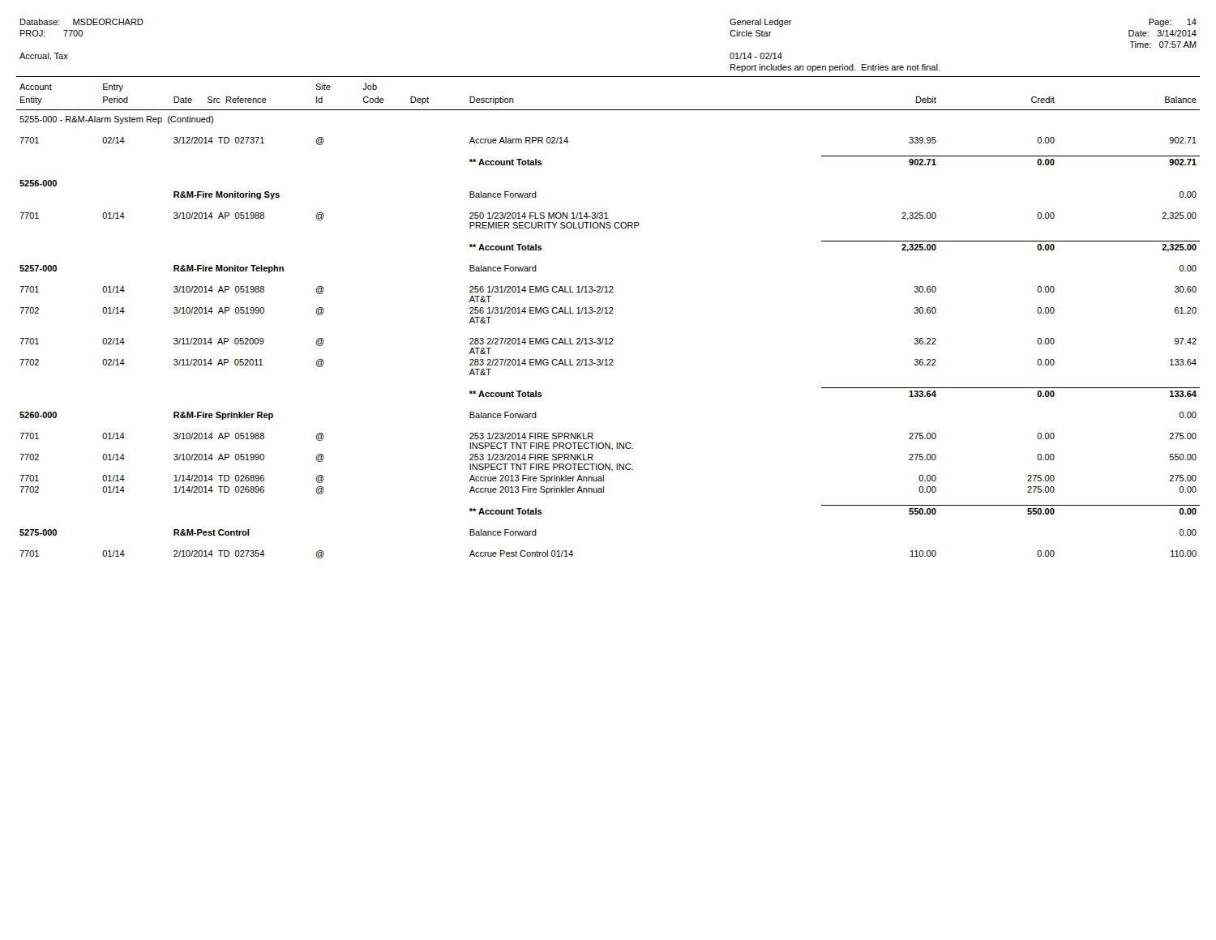| Database: MSDEORCHARD | General Ledger | Page: 14 |
| PROJ: 7700 | Circle Star | Date: 3/14/2014 |
| | | Time: 07:57 AM |
| Accrual, Tax | 01/14 - 02/14 | |
| | Report includes an open period. Entries are not final. | |
| Account | Entry | | Site | Job | | | | | |
| Entity | Period | Date Src Reference | Id | Code | Dept | Description | Debit | Credit | Balance |
| 5255-000 - R&M-Alarm System Rep (Continued) | | | |
| 7701 | 02/14 | 3/12/2014 TD 027371 | @ | | | Accrue Alarm RPR 02/14 | 339.95 | 0.00 | 902.71 |
| | ** Account Totals | 902.71 | 0.00 | 902.71 |
| 5256-000 | | | | | | |
| | | R&M-Fire Monitoring Sys | | | | Balance Forward | | | 0.00 |
| 7701 | 01/14 | 3/10/2014 AP 051988 | @ | | | 250 1/23/2014 FLS MON 1/14-3/31 PREMIER SECURITY SOLUTIONS CORP | 2,325.00 | 0.00 | 2,325.00 |
| | ** Account Totals | 2,325.00 | 0.00 | 2,325.00 |
| 5257-000 | | R&M-Fire Monitor Telephn | | | | Balance Forward | | | 0.00 |
| 7701 | 01/14 | 3/10/2014 AP 051988 | @ | | | 256 1/31/2014 EMG CALL 1/13-2/12 AT&T | 30.60 | 0.00 | 30.60 |
| 7702 | 01/14 | 3/10/2014 AP 051990 | @ | | | 256 1/31/2014 EMG CALL 1/13-2/12 AT&T | 30.60 | 0.00 | 61.20 |
| 7701 | 02/14 | 3/11/2014 AP 052009 | @ | | | 283 2/27/2014 EMG CALL 2/13-3/12 AT&T | 36.22 | 0.00 | 97.42 |
| 7702 | 02/14 | 3/11/2014 AP 052011 | @ | | | 283 2/27/2014 EMG CALL 2/13-3/12 AT&T | 36.22 | 0.00 | 133.64 |
| | ** Account Totals | 133.64 | 0.00 | 133.64 |
| 5260-000 | | R&M-Fire Sprinkler Rep | | | | Balance Forward | | | 0.00 |
| 7701 | 01/14 | 3/10/2014 AP 051988 | @ | | | 253 1/23/2014 FIRE SPRNKLR INSPECT TNT FIRE PROTECTION, INC. | 275.00 | 0.00 | 275.00 |
| 7702 | 01/14 | 3/10/2014 AP 051990 | @ | | | 253 1/23/2014 FIRE SPRNKLR INSPECT TNT FIRE PROTECTION, INC. | 275.00 | 0.00 | 550.00 |
| 7701 | 01/14 | 1/14/2014 TD 026896 | @ | | | Accrue 2013 Fire Sprinkler Annual | 0.00 | 275.00 | 275.00 |
| 7702 | 01/14 | 1/14/2014 TD 026896 | @ | | | Accrue 2013 Fire Sprinkler Annual | 0.00 | 275.00 | 0.00 |
| | ** Account Totals | 550.00 | 550.00 | 0.00 |
| 5275-000 | | R&M-Pest Control | | | | Balance Forward | | | 0.00 |
| 7701 | 01/14 | 2/10/2014 TD 027354 | @ | | | Accrue Pest Control 01/14 | 110.00 | 0.00 | 110.00 |